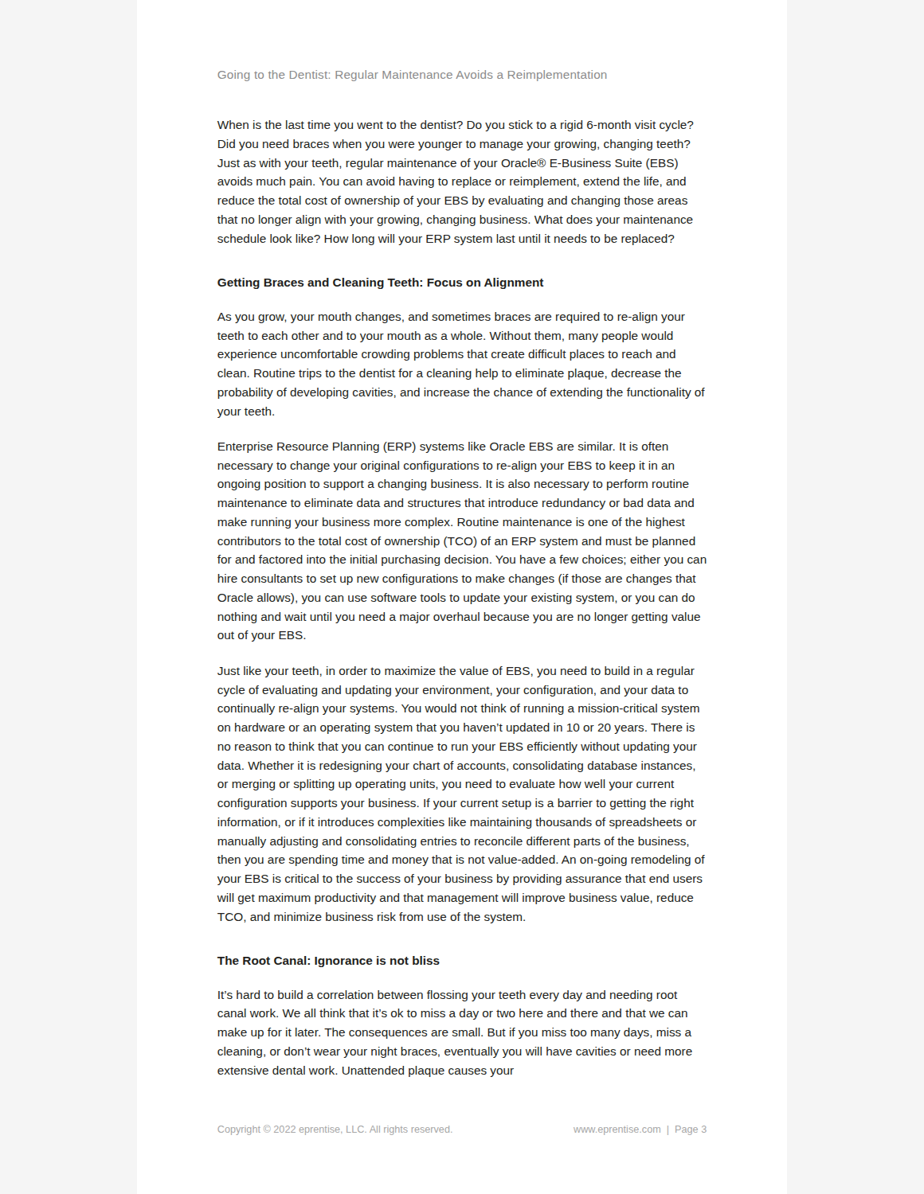Going to the Dentist: Regular Maintenance Avoids a Reimplementation
When is the last time you went to the dentist? Do you stick to a rigid 6-month visit cycle? Did you need braces when you were younger to manage your growing, changing teeth? Just as with your teeth, regular maintenance of your Oracle® E-Business Suite (EBS) avoids much pain. You can avoid having to replace or reimplement, extend the life, and reduce the total cost of ownership of your EBS by evaluating and changing those areas that no longer align with your growing, changing business. What does your maintenance schedule look like? How long will your ERP system last until it needs to be replaced?
Getting Braces and Cleaning Teeth: Focus on Alignment
As you grow, your mouth changes, and sometimes braces are required to re-align your teeth to each other and to your mouth as a whole. Without them, many people would experience uncomfortable crowding problems that create difficult places to reach and clean. Routine trips to the dentist for a cleaning help to eliminate plaque, decrease the probability of developing cavities, and increase the chance of extending the functionality of your teeth.
Enterprise Resource Planning (ERP) systems like Oracle EBS are similar. It is often necessary to change your original configurations to re-align your EBS to keep it in an ongoing position to support a changing business. It is also necessary to perform routine maintenance to eliminate data and structures that introduce redundancy or bad data and make running your business more complex. Routine maintenance is one of the highest contributors to the total cost of ownership (TCO) of an ERP system and must be planned for and factored into the initial purchasing decision. You have a few choices; either you can hire consultants to set up new configurations to make changes (if those are changes that Oracle allows), you can use software tools to update your existing system, or you can do nothing and wait until you need a major overhaul because you are no longer getting value out of your EBS.
Just like your teeth, in order to maximize the value of EBS, you need to build in a regular cycle of evaluating and updating your environment, your configuration, and your data to continually re-align your systems. You would not think of running a mission-critical system on hardware or an operating system that you haven’t updated in 10 or 20 years. There is no reason to think that you can continue to run your EBS efficiently without updating your data. Whether it is redesigning your chart of accounts, consolidating database instances, or merging or splitting up operating units, you need to evaluate how well your current configuration supports your business. If your current setup is a barrier to getting the right information, or if it introduces complexities like maintaining thousands of spreadsheets or manually adjusting and consolidating entries to reconcile different parts of the business, then you are spending time and money that is not value-added. An on-going remodeling of your EBS is critical to the success of your business by providing assurance that end users will get maximum productivity and that management will improve business value, reduce TCO, and minimize business risk from use of the system.
The Root Canal: Ignorance is not bliss
It’s hard to build a correlation between flossing your teeth every day and needing root canal work. We all think that it’s ok to miss a day or two here and there and that we can make up for it later. The consequences are small. But if you miss too many days, miss a cleaning, or don’t wear your night braces, eventually you will have cavities or need more extensive dental work. Unattended plaque causes your
Copyright © 2022 eprentise, LLC. All rights reserved.
www.eprentise.com | Page 3